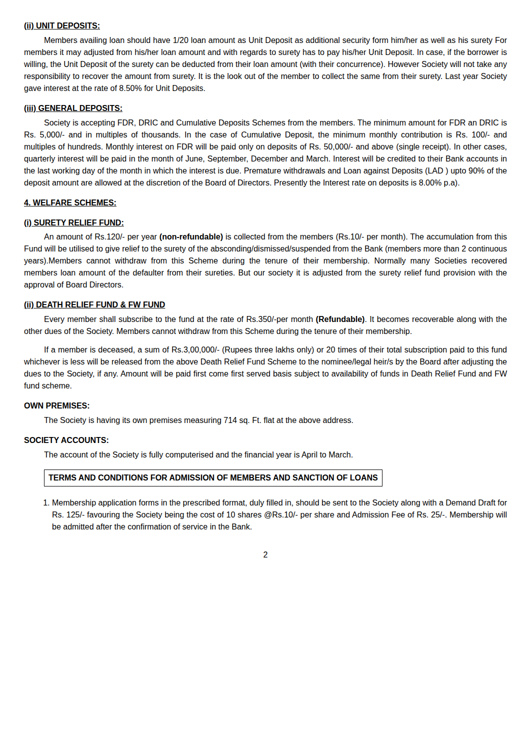(ii) UNIT DEPOSITS:
Members availing loan should have 1/20 loan amount as Unit Deposit as additional security form him/her as well as his surety For members it may adjusted from his/her loan amount and with regards to surety has to pay his/her Unit Deposit. In case, if the borrower is willing, the Unit Deposit of the surety can be deducted from their loan amount (with their concurrence). However Society will not take any responsibility to recover the amount from surety. It is the look out of the member to collect the same from their surety. Last year Society gave interest at the rate of 8.50% for Unit Deposits.
(iii) GENERAL DEPOSITS:
Society is accepting FDR, DRIC and Cumulative Deposits Schemes from the members. The minimum amount for FDR an DRIC is Rs. 5,000/- and in multiples of thousands. In the case of Cumulative Deposit, the minimum monthly contribution is Rs. 100/- and multiples of hundreds. Monthly interest on FDR will be paid only on deposits of Rs. 50,000/- and above (single receipt). In other cases, quarterly interest will be paid in the month of June, September, December and March. Interest will be credited to their Bank accounts in the last working day of the month in which the interest is due. Premature withdrawals and Loan against Deposits (LAD ) upto 90% of the deposit amount are allowed at the discretion of the Board of Directors. Presently the Interest rate on deposits is 8.00% p.a).
4. WELFARE SCHEMES:
(i) SURETY RELIEF FUND:
An amount of Rs.120/- per year (non-refundable) is collected from the members (Rs.10/- per month). The accumulation from this Fund will be utilised to give relief to the surety of the absconding/dismissed/suspended from the Bank (members more than 2 continuous years).Members cannot withdraw from this Scheme during the tenure of their membership. Normally many Societies recovered members loan amount of the defaulter from their sureties. But our society it is adjusted from the surety relief fund provision with the approval of Board Directors.
(ii) DEATH RELIEF FUND & FW FUND
Every member shall subscribe to the fund at the rate of Rs.350/-per month (Refundable). It becomes recoverable along with the other dues of the Society. Members cannot withdraw from this Scheme during the tenure of their membership.
If a member is deceased, a sum of Rs.3,00,000/- (Rupees three lakhs only) or 20 times of their total subscription paid to this fund whichever is less will be released from the above Death Relief Fund Scheme to the nominee/legal heir/s by the Board after adjusting the dues to the Society, if any. Amount will be paid first come first served basis subject to availability of funds in Death Relief Fund and FW fund scheme.
OWN PREMISES:
The Society is having its own premises measuring 714 sq. Ft. flat at the above address.
SOCIETY ACCOUNTS:
The account of the Society is fully computerised and the financial year is April to March.
TERMS AND CONDITIONS FOR ADMISSION OF MEMBERS AND SANCTION OF LOANS
Membership application forms in the prescribed format, duly filled in, should be sent to the Society along with a Demand Draft for Rs. 125/- favouring the Society being the cost of 10 shares @Rs.10/- per share and Admission Fee of Rs. 25/-. Membership will be admitted after the confirmation of service in the Bank.
2